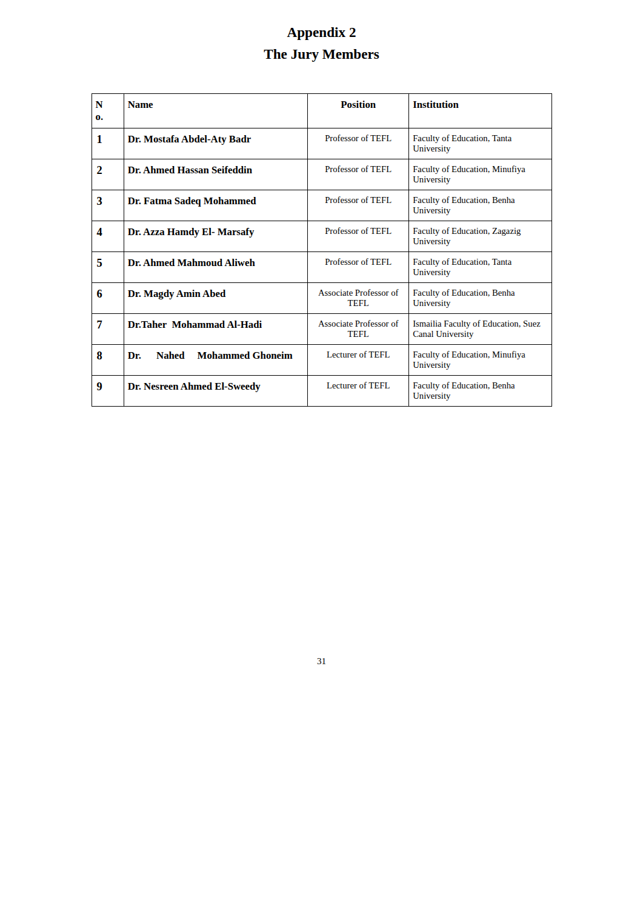Appendix 2
The Jury Members
| N o. | Name | Position | Institution |
| --- | --- | --- | --- |
| 1 | Dr. Mostafa Abdel-Aty Badr | Professor of TEFL | Faculty of Education, Tanta University |
| 2 | Dr. Ahmed Hassan Seifeddin | Professor of TEFL | Faculty of Education, Minufiya University |
| 3 | Dr. Fatma Sadeq Mohammed | Professor of TEFL | Faculty of Education, Benha University |
| 4 | Dr. Azza Hamdy El- Marsafy | Professor of TEFL | Faculty of Education, Zagazig University |
| 5 | Dr. Ahmed Mahmoud Aliweh | Professor of TEFL | Faculty of Education, Tanta University |
| 6 | Dr. Magdy Amin Abed | Associate Professor of TEFL | Faculty of Education, Benha University |
| 7 | Dr.Taher Mohammad Al-Hadi | Associate Professor of TEFL | Ismailia Faculty of Education, Suez Canal University |
| 8 | Dr. Nahed Mohammed Ghoneim | Lecturer of TEFL | Faculty of Education, Minufiya University |
| 9 | Dr. Nesreen Ahmed El-Sweedy | Lecturer of TEFL | Faculty of Education, Benha University |
31